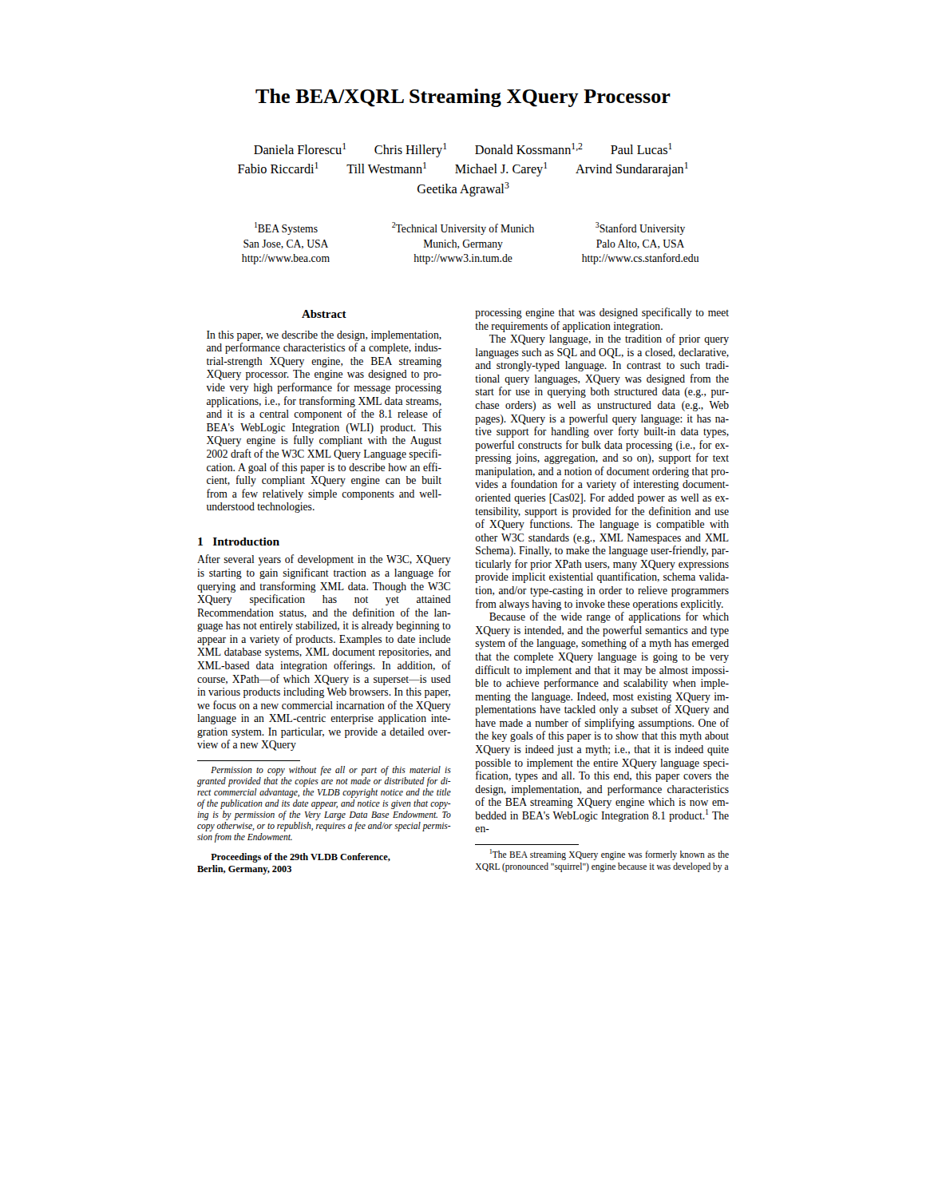The BEA/XQRL Streaming XQuery Processor
Daniela Florescu1 Chris Hillery1 Donald Kossmann1,2 Paul Lucas1 Fabio Riccardi1 Till Westmann1 Michael J. Carey1 Arvind Sundararajan1 Geetika Agrawal3
1BEA Systems
San Jose, CA, USA
http://www.bea.com
2Technical University of Munich
Munich, Germany
http://www3.in.tum.de
3Stanford University
Palo Alto, CA, USA
http://www.cs.stanford.edu
Abstract
In this paper, we describe the design, implementation, and performance characteristics of a complete, industrial-strength XQuery engine, the BEA streaming XQuery processor. The engine was designed to provide very high performance for message processing applications, i.e., for transforming XML data streams, and it is a central component of the 8.1 release of BEA's WebLogic Integration (WLI) product. This XQuery engine is fully compliant with the August 2002 draft of the W3C XML Query Language specification. A goal of this paper is to describe how an efficient, fully compliant XQuery engine can be built from a few relatively simple components and well-understood technologies.
1 Introduction
After several years of development in the W3C, XQuery is starting to gain significant traction as a language for querying and transforming XML data. Though the W3C XQuery specification has not yet attained Recommendation status, and the definition of the language has not entirely stabilized, it is already beginning to appear in a variety of products. Examples to date include XML database systems, XML document repositories, and XML-based data integration offerings. In addition, of course, XPath—of which XQuery is a superset—is used in various products including Web browsers. In this paper, we focus on a new commercial incarnation of the XQuery language in an XML-centric enterprise application integration system. In particular, we provide a detailed overview of a new XQuery
Permission to copy without fee all or part of this material is granted provided that the copies are not made or distributed for direct commercial advantage, the VLDB copyright notice and the title of the publication and its date appear, and notice is given that copying is by permission of the Very Large Data Base Endowment. To copy otherwise, or to republish, requires a fee and/or special permission from the Endowment.
Proceedings of the 29th VLDB Conference,
Berlin, Germany, 2003
processing engine that was designed specifically to meet the requirements of application integration.
The XQuery language, in the tradition of prior query languages such as SQL and OQL, is a closed, declarative, and strongly-typed language. In contrast to such traditional query languages, XQuery was designed from the start for use in querying both structured data (e.g., purchase orders) as well as unstructured data (e.g., Web pages). XQuery is a powerful query language: it has native support for handling over forty built-in data types, powerful constructs for bulk data processing (i.e., for expressing joins, aggregation, and so on), support for text manipulation, and a notion of document ordering that provides a foundation for a variety of interesting document-oriented queries [Cas02]. For added power as well as extensibility, support is provided for the definition and use of XQuery functions. The language is compatible with other W3C standards (e.g., XML Namespaces and XML Schema). Finally, to make the language user-friendly, particularly for prior XPath users, many XQuery expressions provide implicit existential quantification, schema validation, and/or type-casting in order to relieve programmers from always having to invoke these operations explicitly.
Because of the wide range of applications for which XQuery is intended, and the powerful semantics and type system of the language, something of a myth has emerged that the complete XQuery language is going to be very difficult to implement and that it may be almost impossible to achieve performance and scalability when implementing the language. Indeed, most existing XQuery implementations have tackled only a subset of XQuery and have made a number of simplifying assumptions. One of the key goals of this paper is to show that this myth about XQuery is indeed just a myth; i.e., that it is indeed quite possible to implement the entire XQuery language specification, types and all. To this end, this paper covers the design, implementation, and performance characteristics of the BEA streaming XQuery engine which is now embedded in BEA's WebLogic Integration 8.1 product.1 The en-
1The BEA streaming XQuery engine was formerly known as the XQRL (pronounced "squirrel") engine because it was developed by a